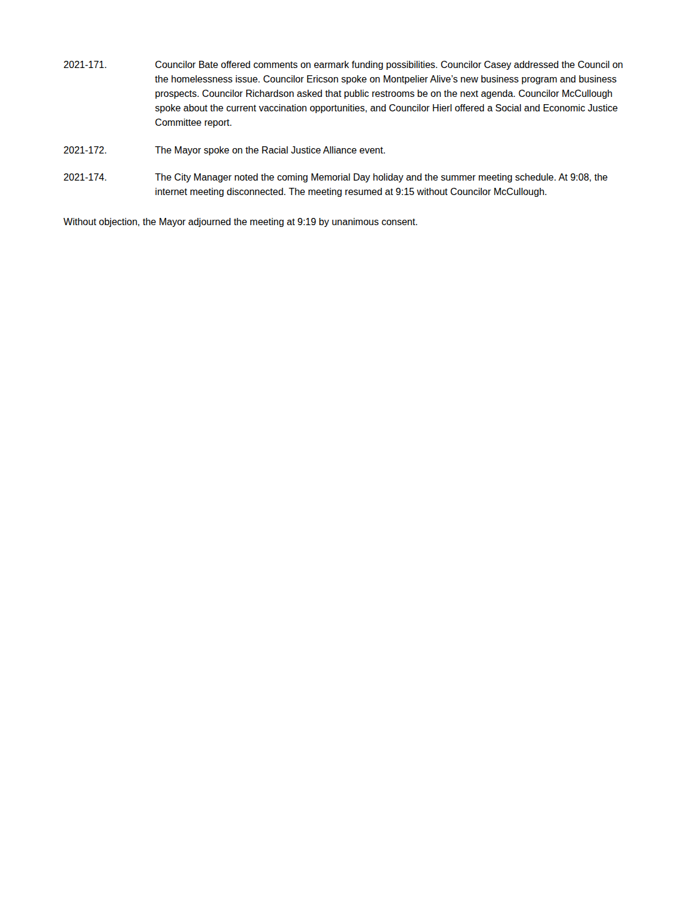2021-171.
Councilor Bate offered comments on earmark funding possibilities. Councilor Casey addressed the Council on the homelessness issue. Councilor Ericson spoke on Montpelier Alive’s new business program and business prospects. Councilor Richardson asked that public restrooms be on the next agenda. Councilor McCullough spoke about the current vaccination opportunities, and Councilor Hierl offered a Social and Economic Justice Committee report.
2021-172.
The Mayor spoke on the Racial Justice Alliance event.
2021-174.
The City Manager noted the coming Memorial Day holiday and the summer meeting schedule. At 9:08, the internet meeting disconnected. The meeting resumed at 9:15 without Councilor McCullough.
Without objection, the Mayor adjourned the meeting at 9:19 by unanimous consent.